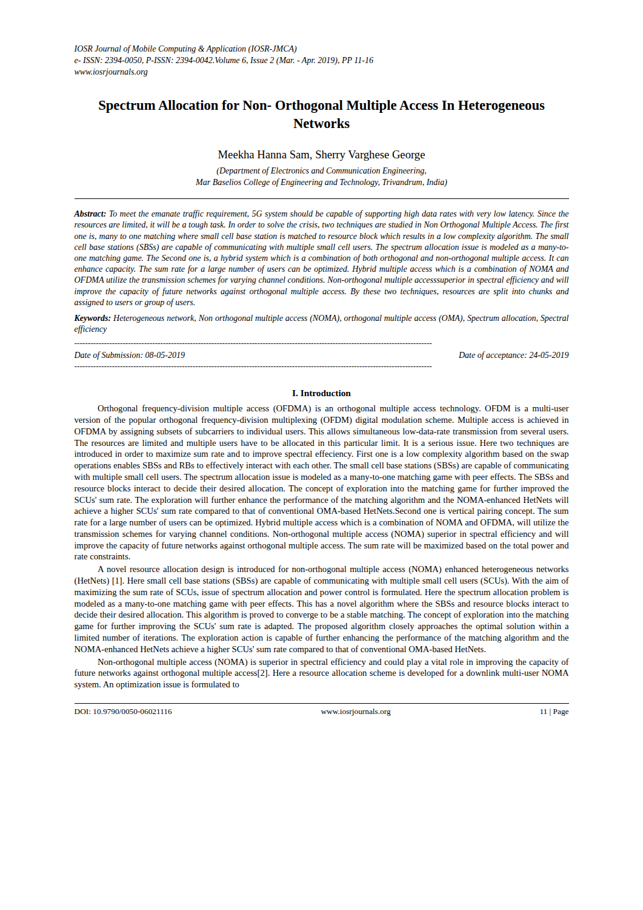IOSR Journal of Mobile Computing & Application (IOSR-JMCA) e- ISSN: 2394-0050, P-ISSN: 2394-0042.Volume 6, Issue 2 (Mar. - Apr. 2019), PP 11-16 www.iosrjournals.org
Spectrum Allocation for Non- Orthogonal Multiple Access In Heterogeneous Networks
Meekha Hanna Sam, Sherry Varghese George
(Department of Electronics and Communication Engineering,
Mar Baselios College of Engineering and Technology, Trivandrum, India)
Abstract: To meet the emanate traffic requirement, 5G system should be capable of supporting high data rates with very low latency. Since the resources are limited, it will be a tough task. In order to solve the crisis, two techniques are studied in Non Orthogonal Multiple Access. The first one is, many to one matching where small cell base station is matched to resource block which results in a low complexity algorithm. The small cell base stations (SBSs) are capable of communicating with multiple small cell users. The spectrum allocation issue is modeled as a many-to-one matching game. The Second one is, a hybrid system which is a combination of both orthogonal and non-orthogonal multiple access. It can enhance capacity. The sum rate for a large number of users can be optimized. Hybrid multiple access which is a combination of NOMA and OFDMA utilize the transmission schemes for varying channel conditions. Non-orthogonal multiple accesssuperior in spectral efficiency and will improve the capacity of future networks against orthogonal multiple access. By these two techniques, resources are split into chunks and assigned to users or group of users.
Keywords: Heterogeneous network, Non orthogonal multiple access (NOMA), orthogonal multiple access (OMA), Spectrum allocation, Spectral efficiency
-------------------------------------------------------------------------------------------------------------------------------------
Date of Submission: 08-05-2019 Date of acceptance: 24-05-2019
-------------------------------------------------------------------------------------------------------------------------------------
I. Introduction
Orthogonal frequency-division multiple access (OFDMA) is an orthogonal multiple access technology. OFDM is a multi-user version of the popular orthogonal frequency-division multiplexing (OFDM) digital modulation scheme. Multiple access is achieved in OFDMA by assigning subsets of subcarriers to individual users. This allows simultaneous low-data-rate transmission from several users. The resources are limited and multiple users have to be allocated in this particular limit. It is a serious issue. Here two techniques are introduced in order to maximize sum rate and to improve spectral effeciency. First one is a low complexity algorithm based on the swap operations enables SBSs and RBs to effectively interact with each other. The small cell base stations (SBSs) are capable of communicating with multiple small cell users. The spectrum allocation issue is modeled as a many-to-one matching game with peer effects. The SBSs and resource blocks interact to decide their desired allocation. The concept of exploration into the matching game for further improved the SCUs' sum rate. The exploration will further enhance the performance of the matching algorithm and the NOMA-enhanced HetNets will achieve a higher SCUs' sum rate compared to that of conventional OMA-based HetNets.Second one is vertical pairing concept. The sum rate for a large number of users can be optimized. Hybrid multiple access which is a combination of NOMA and OFDMA, will utilize the transmission schemes for varying channel conditions. Non-orthogonal multiple access (NOMA) superior in spectral efficiency and will improve the capacity of future networks against orthogonal multiple access. The sum rate will be maximized based on the total power and rate constraints.
A novel resource allocation design is introduced for non-orthogonal multiple access (NOMA) enhanced heterogeneous networks (HetNets) [1]. Here small cell base stations (SBSs) are capable of communicating with multiple small cell users (SCUs). With the aim of maximizing the sum rate of SCUs, issue of spectrum allocation and power control is formulated. Here the spectrum allocation problem is modeled as a many-to-one matching game with peer effects. This has a novel algorithm where the SBSs and resource blocks interact to decide their desired allocation. This algorithm is proved to converge to be a stable matching. The concept of exploration into the matching game for further improving the SCUs' sum rate is adapted. The proposed algorithm closely approaches the optimal solution within a limited number of iterations. The exploration action is capable of further enhancing the performance of the matching algorithm and the NOMA-enhanced HetNets achieve a higher SCUs' sum rate compared to that of conventional OMA-based HetNets.
Non-orthogonal multiple access (NOMA) is superior in spectral efficiency and could play a vital role in improving the capacity of future networks against orthogonal multiple access[2]. Here a resource allocation scheme is developed for a downlink multi-user NOMA system. An optimization issue is formulated to
DOI: 10.9790/0050-06021116 www.iosrjournals.org 11 | Page